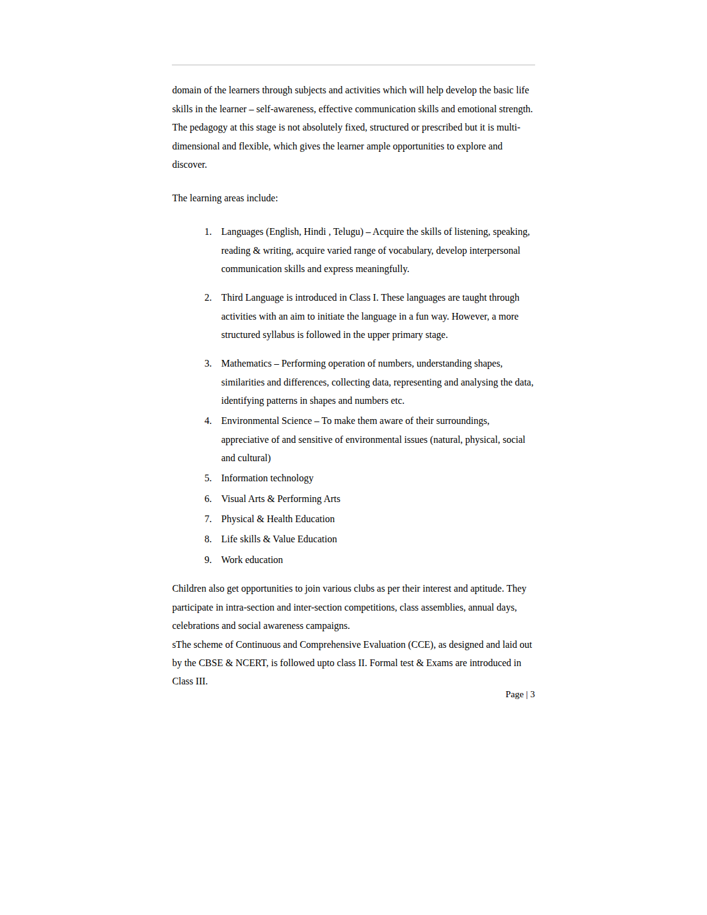domain of the learners through subjects and activities which will help develop the basic life skills in the learner – self-awareness, effective communication skills and emotional strength. The pedagogy at this stage is not absolutely fixed, structured or prescribed but it is multi-dimensional and flexible, which gives the learner ample opportunities to explore and discover.
The learning areas include:
Languages (English, Hindi , Telugu) – Acquire the skills of listening, speaking, reading & writing, acquire varied range of vocabulary, develop interpersonal communication skills and express meaningfully.
Third Language is introduced in Class I. These languages are taught through activities with an aim to initiate the language in a fun way. However, a more structured syllabus is followed in the upper primary stage.
Mathematics – Performing operation of numbers, understanding shapes, similarities and differences, collecting data, representing and analysing the data, identifying patterns in shapes and numbers etc.
Environmental Science – To make them aware of their surroundings, appreciative of and sensitive of environmental issues (natural, physical, social and cultural)
Information technology
Visual Arts & Performing Arts
Physical & Health Education
Life skills & Value Education
Work education
Children also get opportunities to join various clubs as per their interest and aptitude. They participate in intra-section and inter-section competitions, class assemblies, annual days, celebrations and social awareness campaigns.
sThe scheme of Continuous and Comprehensive Evaluation (CCE), as designed and laid out by the CBSE & NCERT, is followed upto class II. Formal test & Exams are introduced in Class III.
Page | 3